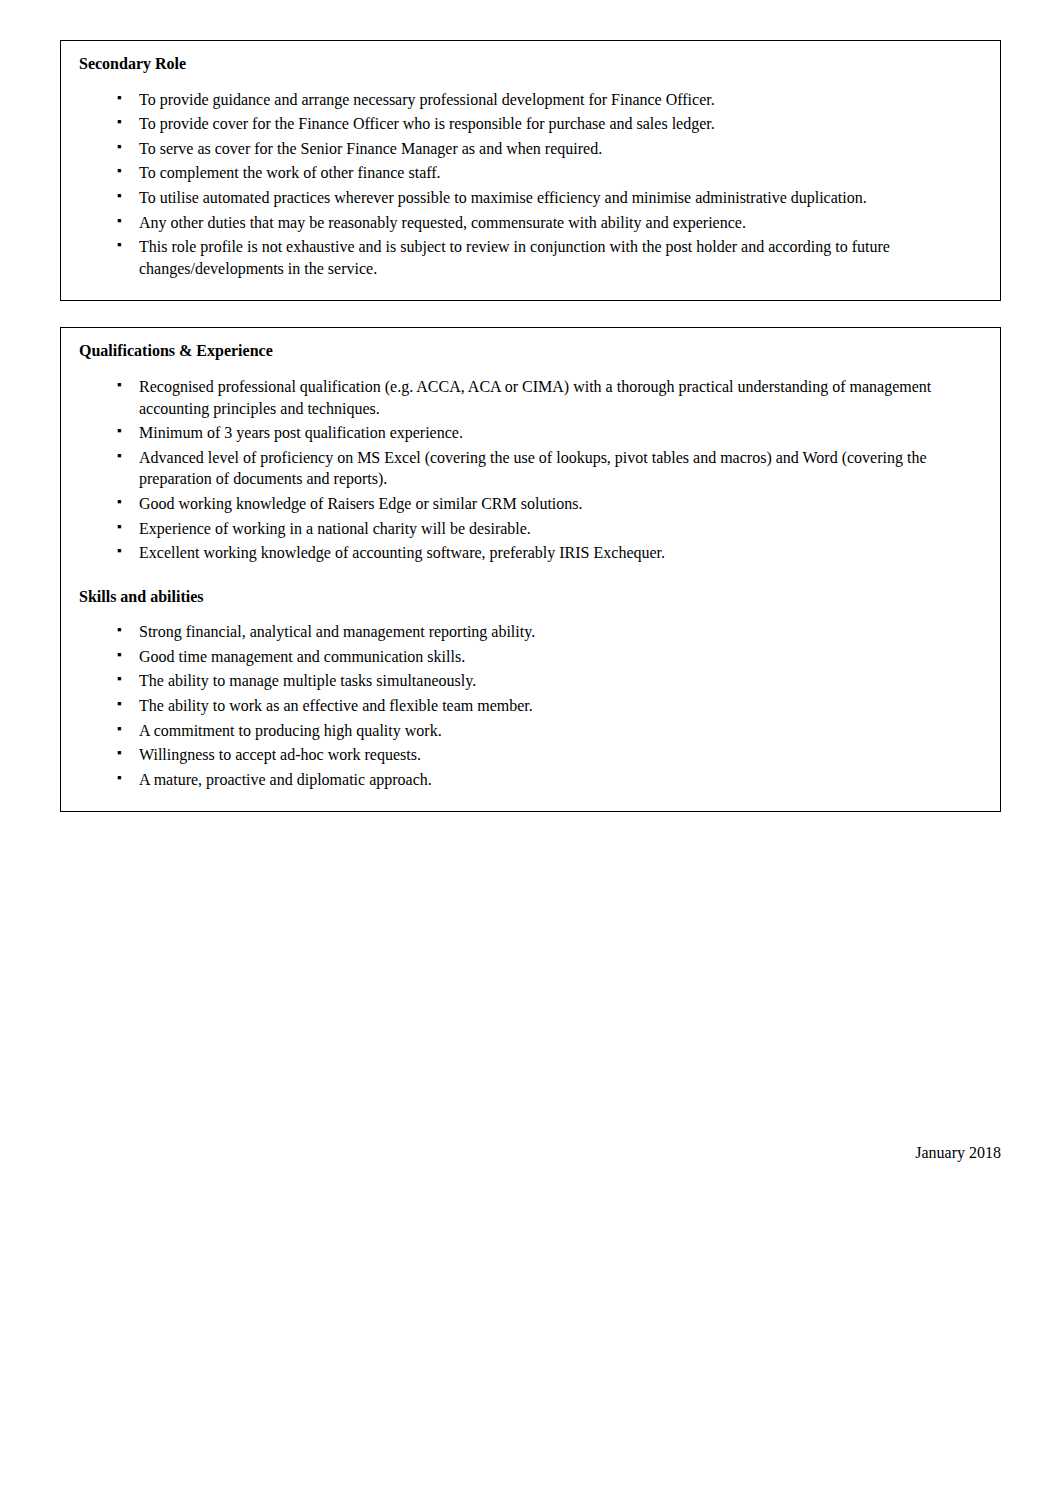Secondary Role
To provide guidance and arrange necessary professional development for Finance Officer.
To provide cover for the Finance Officer who is responsible for purchase and sales ledger.
To serve as cover for the Senior Finance Manager as and when required.
To complement the work of other finance staff.
To utilise automated practices wherever possible to maximise efficiency and minimise administrative duplication.
Any other duties that may be reasonably requested, commensurate with ability and experience.
This role profile is not exhaustive and is subject to review in conjunction with the post holder and according to future changes/developments in the service.
Qualifications & Experience
Recognised professional qualification (e.g. ACCA, ACA or CIMA) with a thorough practical understanding of management accounting principles and techniques.
Minimum of 3 years post qualification experience.
Advanced level of proficiency on MS Excel (covering the use of lookups, pivot tables and macros) and Word (covering the preparation of documents and reports).
Good working knowledge of Raisers Edge or similar CRM solutions.
Experience of working in a national charity will be desirable.
Excellent working knowledge of accounting software, preferably IRIS Exchequer.
Skills and abilities
Strong financial, analytical and management reporting ability.
Good time management and communication skills.
The ability to manage multiple tasks simultaneously.
The ability to work as an effective and flexible team member.
A commitment to producing high quality work.
Willingness to accept ad-hoc work requests.
A mature, proactive and diplomatic approach.
January 2018